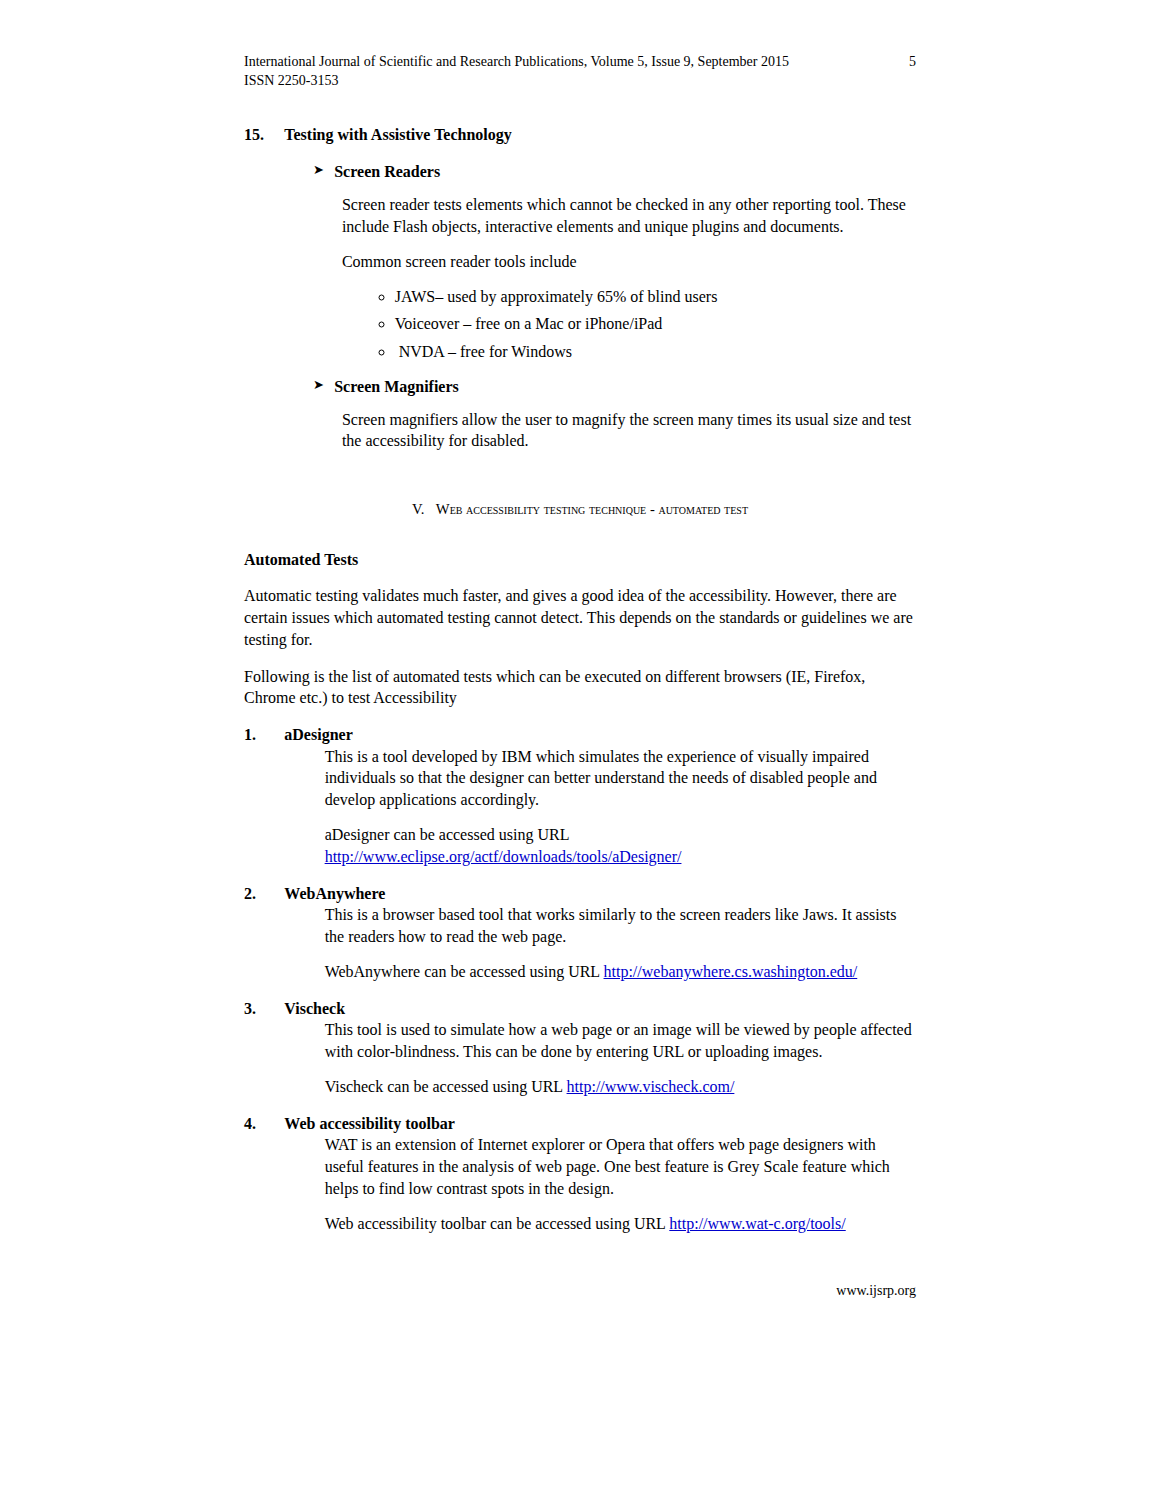International Journal of Scientific and Research Publications, Volume 5, Issue 9, September 2015
ISSN 2250-3153
5
15. Testing with Assistive Technology
Screen Readers
Screen reader tests elements which cannot be checked in any other reporting tool. These include Flash objects, interactive elements and unique plugins and documents.
Common screen reader tools include
JAWS– used by approximately 65% of blind users
Voiceover – free on a Mac or iPhone/iPad
NVDA – free for Windows
Screen Magnifiers
Screen magnifiers allow the user to magnify the screen many times its usual size and test the accessibility for disabled.
V. Web accessibility testing technique - automated test
Automated Tests
Automatic testing validates much faster, and gives a good idea of the accessibility. However, there are certain issues which automated testing cannot detect. This depends on the standards or guidelines we are testing for.
Following is the list of automated tests which can be executed on different browsers (IE, Firefox, Chrome etc.) to test Accessibility
1. aDesigner
This is a tool developed by IBM which simulates the experience of visually impaired individuals so that the designer can better understand the needs of disabled people and develop applications accordingly.
aDesigner can be accessed using URL http://www.eclipse.org/actf/downloads/tools/aDesigner/
2. WebAnywhere
This is a browser based tool that works similarly to the screen readers like Jaws. It assists the readers how to read the web page.
WebAnywhere can be accessed using URL http://webanywhere.cs.washington.edu/
3. Vischeck
This tool is used to simulate how a web page or an image will be viewed by people affected with color-blindness. This can be done by entering URL or uploading images.
Vischeck can be accessed using URL http://www.vischeck.com/
4. Web accessibility toolbar
WAT is an extension of Internet explorer or Opera that offers web page designers with useful features in the analysis of web page. One best feature is Grey Scale feature which helps to find low contrast spots in the design.
Web accessibility toolbar can be accessed using URL http://www.wat-c.org/tools/
www.ijsrp.org